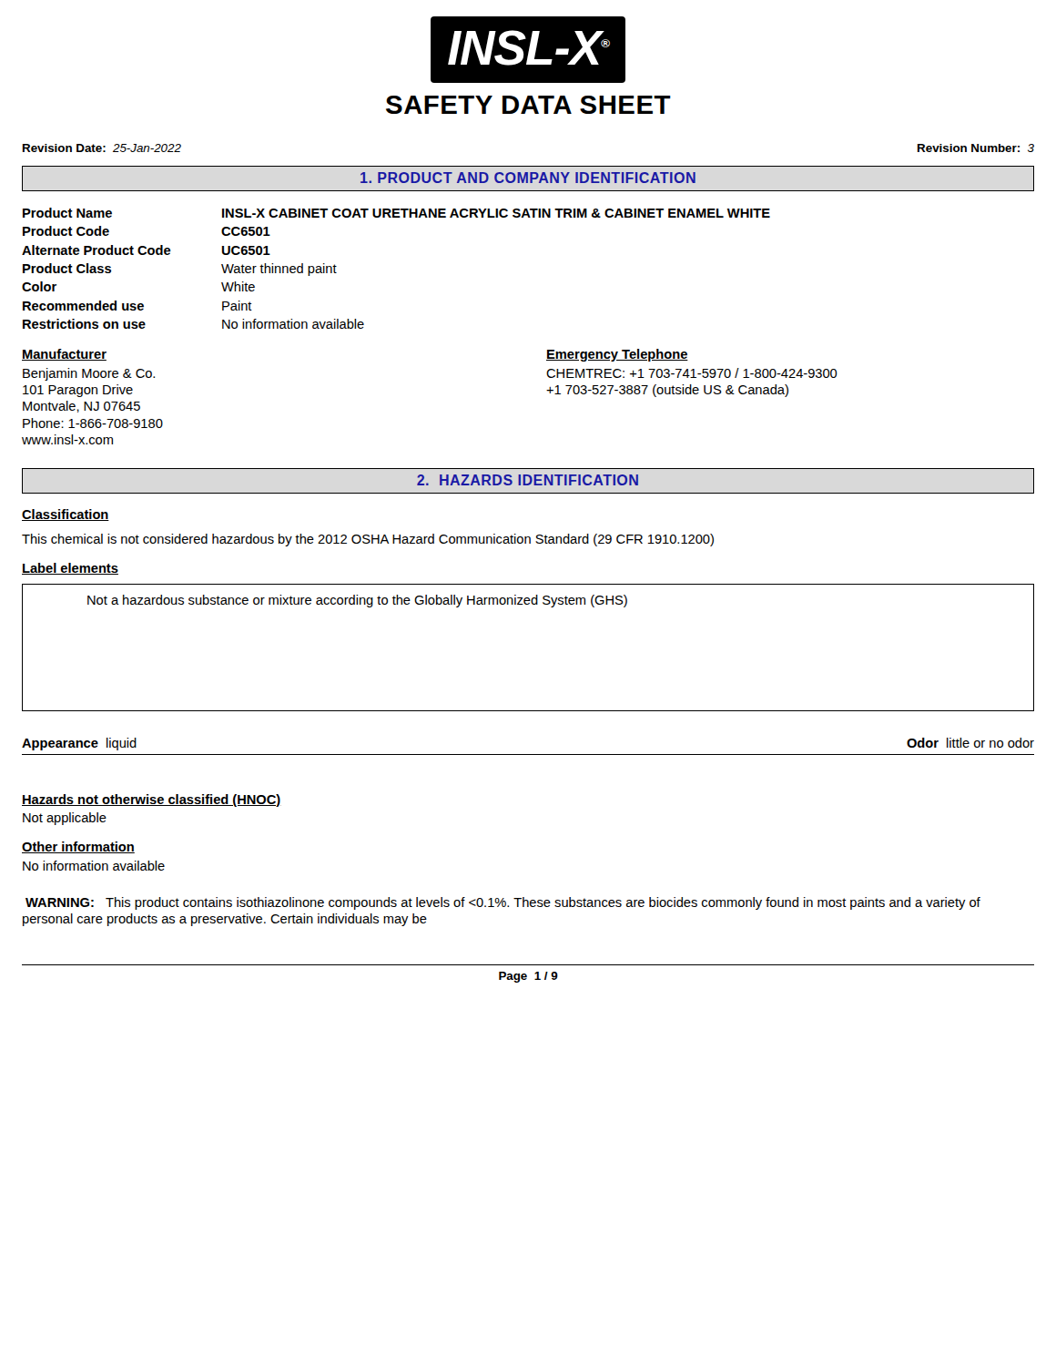INSL-X®
SAFETY DATA SHEET
Revision Date: 25-Jan-2022
Revision Number: 3
1. PRODUCT AND COMPANY IDENTIFICATION
| Product Name | INSL-X CABINET COAT URETHANE ACRYLIC SATIN TRIM & CABINET ENAMEL WHITE |
| Product Code | CC6501 |
| Alternate Product Code | UC6501 |
| Product Class | Water thinned paint |
| Color | White |
| Recommended use | Paint |
| Restrictions on use | No information available |
Manufacturer
Benjamin Moore & Co.
101 Paragon Drive
Montvale, NJ 07645
Phone: 1-866-708-9180
www.insl-x.com
Emergency Telephone
CHEMTREC: +1 703-741-5970 / 1-800-424-9300
+1 703-527-3887 (outside US & Canada)
2. HAZARDS IDENTIFICATION
Classification
This chemical is not considered hazardous by the 2012 OSHA Hazard Communication Standard (29 CFR 1910.1200)
Label elements
Not a hazardous substance or mixture according to the Globally Harmonized System (GHS)
Appearance liquid
Odor little or no odor
Hazards not otherwise classified (HNOC)
Not applicable
Other information
No information available
WARNING: This product contains isothiazolinone compounds at levels of <0.1%. These substances are biocides commonly found in most paints and a variety of personal care products as a preservative. Certain individuals may be
Page 1 / 9